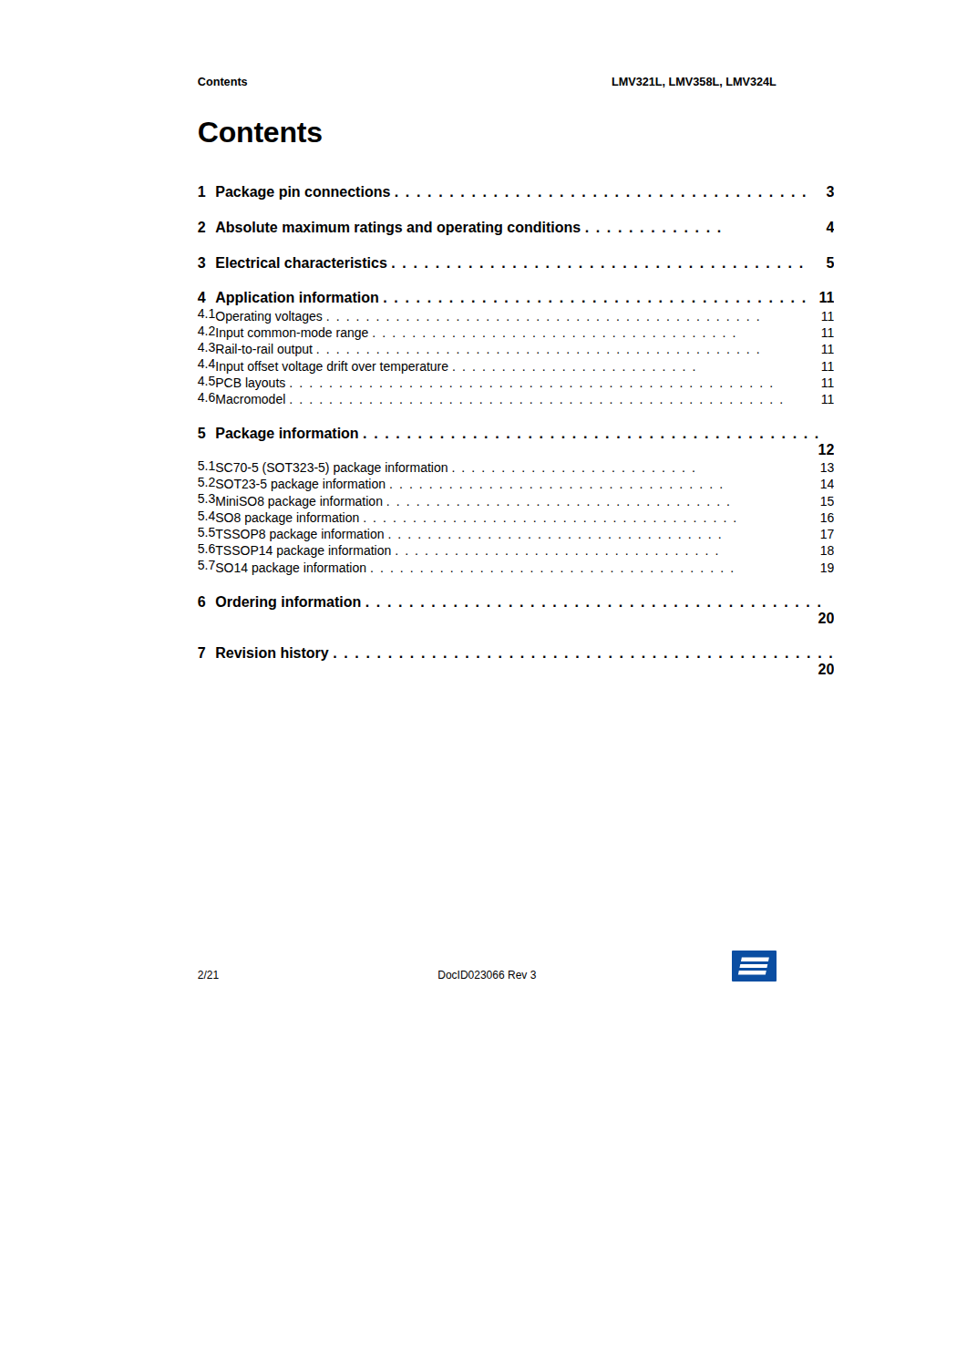Contents
LMV321L, LMV358L, LMV324L
Contents
| 1 | Package pin connections . . . . . . . . . . . . . . . . . . . . . . . . . . . . . . . . . . . . . . 3 |
| 2 | Absolute maximum ratings and operating conditions . . . . . . . . . . . . . 4 |
| 3 | Electrical characteristics . . . . . . . . . . . . . . . . . . . . . . . . . . . . . . . . . . . . . . 5 |
| 4 | Application information . . . . . . . . . . . . . . . . . . . . . . . . . . . . . . . . . . . . . . . 11 |
| 4.1 | Operating voltages . . . . . . . . . . . . . . . . . . . . . . . . . . . . . . . . . . . . . . . . . . . . 11 |
| 4.2 | Input common-mode range . . . . . . . . . . . . . . . . . . . . . . . . . . . . . . . . . . . . . 11 |
| 4.3 | Rail-to-rail output . . . . . . . . . . . . . . . . . . . . . . . . . . . . . . . . . . . . . . . . . . . . . 11 |
| 4.4 | Input offset voltage drift over temperature . . . . . . . . . . . . . . . . . . . . . . . . . 11 |
| 4.5 | PCB layouts . . . . . . . . . . . . . . . . . . . . . . . . . . . . . . . . . . . . . . . . . . . . . . . . . 11 |
| 4.6 | Macromodel . . . . . . . . . . . . . . . . . . . . . . . . . . . . . . . . . . . . . . . . . . . . . . . . . . 11 |
| 5 | Package information . . . . . . . . . . . . . . . . . . . . . . . . . . . . . . . . . . . . . . . . . . 12 |
| 5.1 | SC70-5 (SOT323-5) package information . . . . . . . . . . . . . . . . . . . . . . . . . 13 |
| 5.2 | SOT23-5 package information . . . . . . . . . . . . . . . . . . . . . . . . . . . . . . . . . . 14 |
| 5.3 | MiniSO8 package information . . . . . . . . . . . . . . . . . . . . . . . . . . . . . . . . . . . 15 |
| 5.4 | SO8 package information . . . . . . . . . . . . . . . . . . . . . . . . . . . . . . . . . . . . . . 16 |
| 5.5 | TSSOP8 package information . . . . . . . . . . . . . . . . . . . . . . . . . . . . . . . . . . 17 |
| 5.6 | TSSOP14 package information . . . . . . . . . . . . . . . . . . . . . . . . . . . . . . . . . 18 |
| 5.7 | SO14 package information . . . . . . . . . . . . . . . . . . . . . . . . . . . . . . . . . . . . . 19 |
| 6 | Ordering information . . . . . . . . . . . . . . . . . . . . . . . . . . . . . . . . . . . . . . . . . . 20 |
| 7 | Revision history . . . . . . . . . . . . . . . . . . . . . . . . . . . . . . . . . . . . . . . . . . . . . . 20 |
2/21
DocID023066 Rev 3